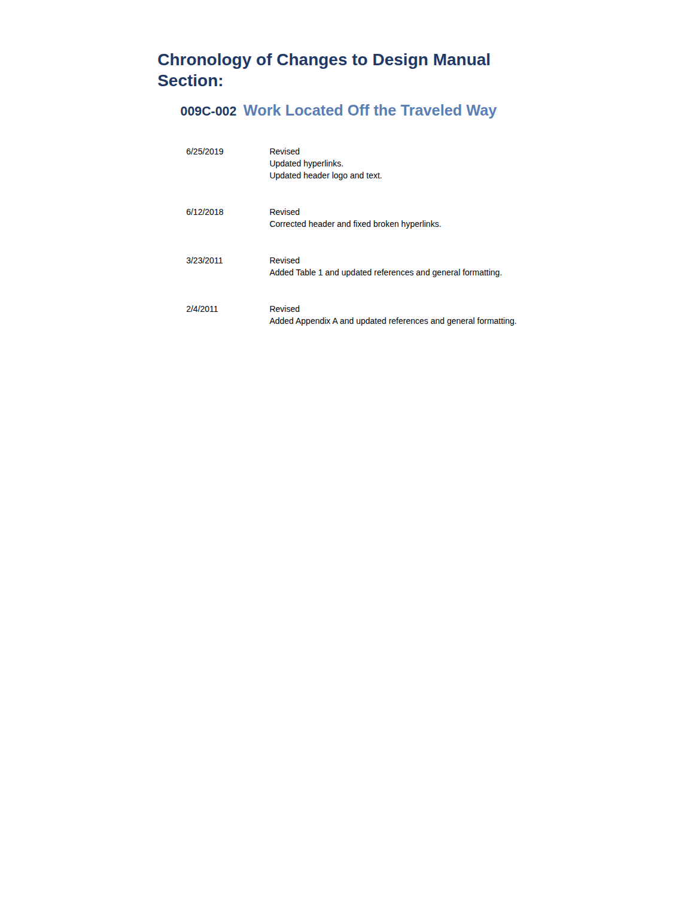Chronology of Changes to Design Manual Section:
009C-002 Work Located Off the Traveled Way
| 6/25/2019 | Revised Updated hyperlinks. Updated header logo and text. |
| 6/12/2018 | Revised Corrected header and fixed broken hyperlinks. |
| 3/23/2011 | Revised Added Table 1 and updated references and general formatting. |
| 2/4/2011 | Revised Added Appendix A and updated references and general formatting. |